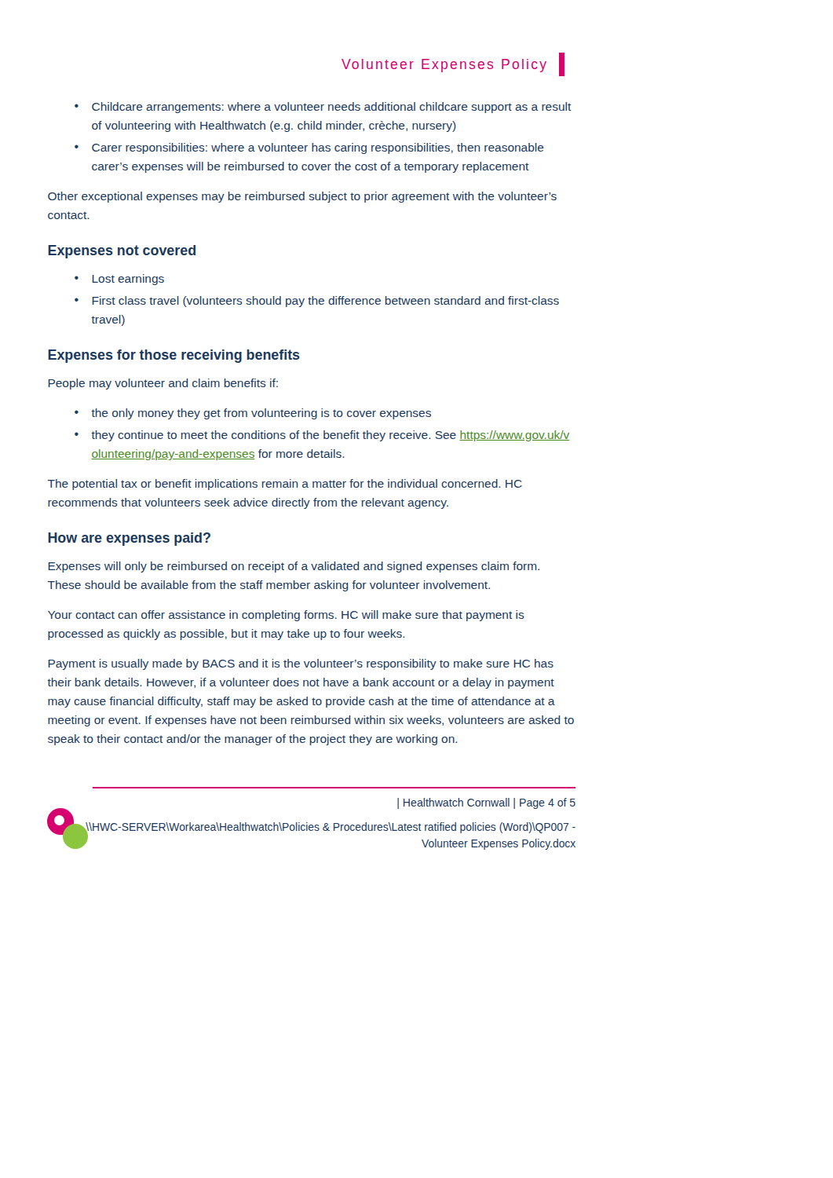Volunteer Expenses Policy
Childcare arrangements: where a volunteer needs additional childcare support as a result of volunteering with Healthwatch (e.g. child minder, crèche, nursery)
Carer responsibilities: where a volunteer has caring responsibilities, then reasonable carer’s expenses will be reimbursed to cover the cost of a temporary replacement
Other exceptional expenses may be reimbursed subject to prior agreement with the volunteer’s contact.
Expenses not covered
Lost earnings
First class travel (volunteers should pay the difference between standard and first-class travel)
Expenses for those receiving benefits
People may volunteer and claim benefits if:
the only money they get from volunteering is to cover expenses
they continue to meet the conditions of the benefit they receive. See https://www.gov.uk/volunteering/pay-and-expenses for more details.
The potential tax or benefit implications remain a matter for the individual concerned. HC recommends that volunteers seek advice directly from the relevant agency.
How are expenses paid?
Expenses will only be reimbursed on receipt of a validated and signed expenses claim form. These should be available from the staff member asking for volunteer involvement.
Your contact can offer assistance in completing forms. HC will make sure that payment is processed as quickly as possible, but it may take up to four weeks.
Payment is usually made by BACS and it is the volunteer’s responsibility to make sure HC has their bank details. However, if a volunteer does not have a bank account or a delay in payment may cause financial difficulty, staff may be asked to provide cash at the time of attendance at a meeting or event. If expenses have not been reimbursed within six weeks, volunteers are asked to speak to their contact and/or the manager of the project they are working on.
| Healthwatch Cornwall | Page 4 of 5
\\HWC-SERVER\Workarea\Healthwatch\Policies & Procedures\Latest ratified policies (Word)\QP007 - Volunteer Expenses Policy.docx